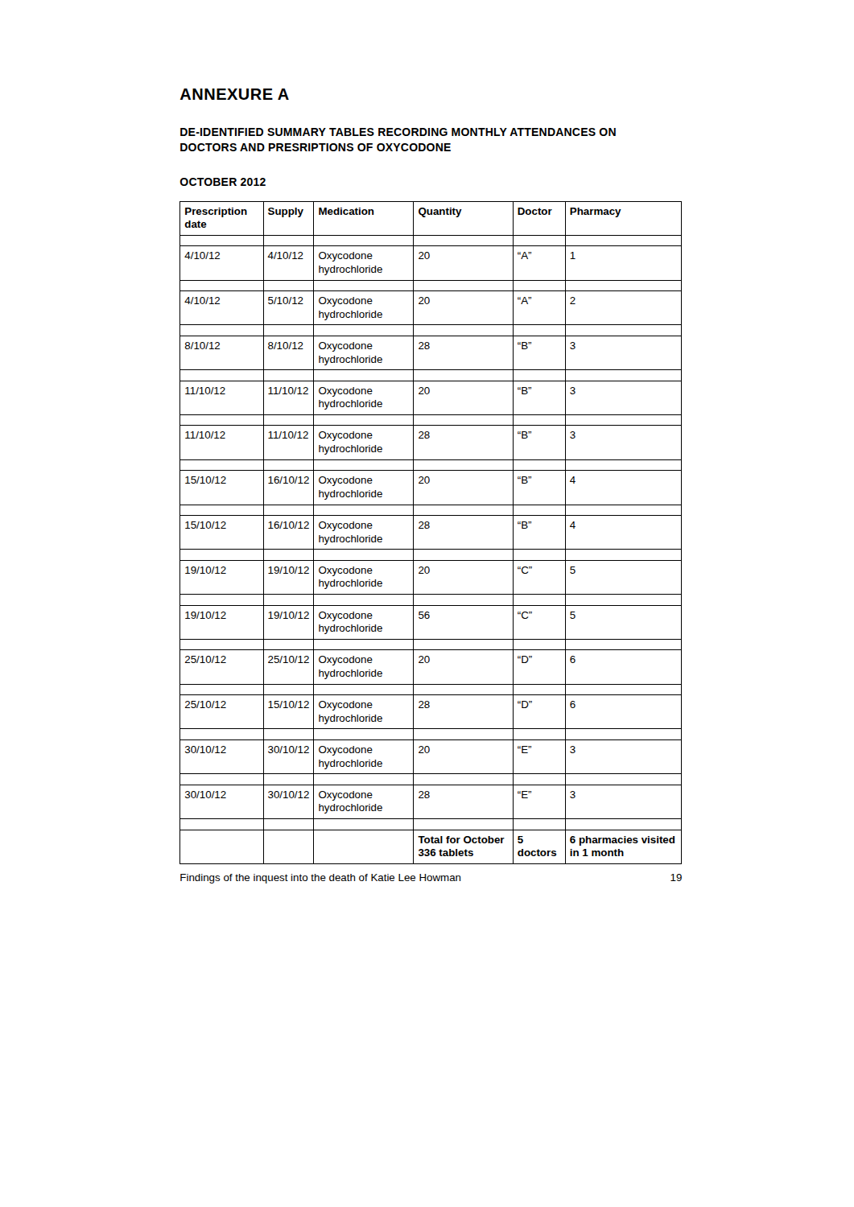ANNEXURE A
DE-IDENTIFIED SUMMARY TABLES RECORDING MONTHLY ATTENDANCES ON
DOCTORS AND PRESRIPTIONS OF OXYCODONE
OCTOBER 2012
| Prescription date | Supply | Medication | Quantity | Doctor | Pharmacy |
| --- | --- | --- | --- | --- | --- |
| 4/10/12 | 4/10/12 | Oxycodone hydrochloride | 20 | “A” | 1 |
| 4/10/12 | 5/10/12 | Oxycodone hydrochloride | 20 | “A” | 2 |
| 8/10/12 | 8/10/12 | Oxycodone hydrochloride | 28 | “B” | 3 |
| 11/10/12 | 11/10/12 | Oxycodone hydrochloride | 20 | “B” | 3 |
| 11/10/12 | 11/10/12 | Oxycodone hydrochloride | 28 | “B” | 3 |
| 15/10/12 | 16/10/12 | Oxycodone hydrochloride | 20 | “B” | 4 |
| 15/10/12 | 16/10/12 | Oxycodone hydrochloride | 28 | “B” | 4 |
| 19/10/12 | 19/10/12 | Oxycodone hydrochloride | 20 | “C” | 5 |
| 19/10/12 | 19/10/12 | Oxycodone hydrochloride | 56 | “C” | 5 |
| 25/10/12 | 25/10/12 | Oxycodone hydrochloride | 20 | “D” | 6 |
| 25/10/12 | 15/10/12 | Oxycodone hydrochloride | 28 | “D” | 6 |
| 30/10/12 | 30/10/12 | Oxycodone hydrochloride | 20 | “E” | 3 |
| 30/10/12 | 30/10/12 | Oxycodone hydrochloride | 28 | “E” | 3 |
| | | | Total for October 336 tablets | 5 doctors | 6 pharmacies visited in 1 month |
Findings of the inquest into the death of Katie Lee Howman
19